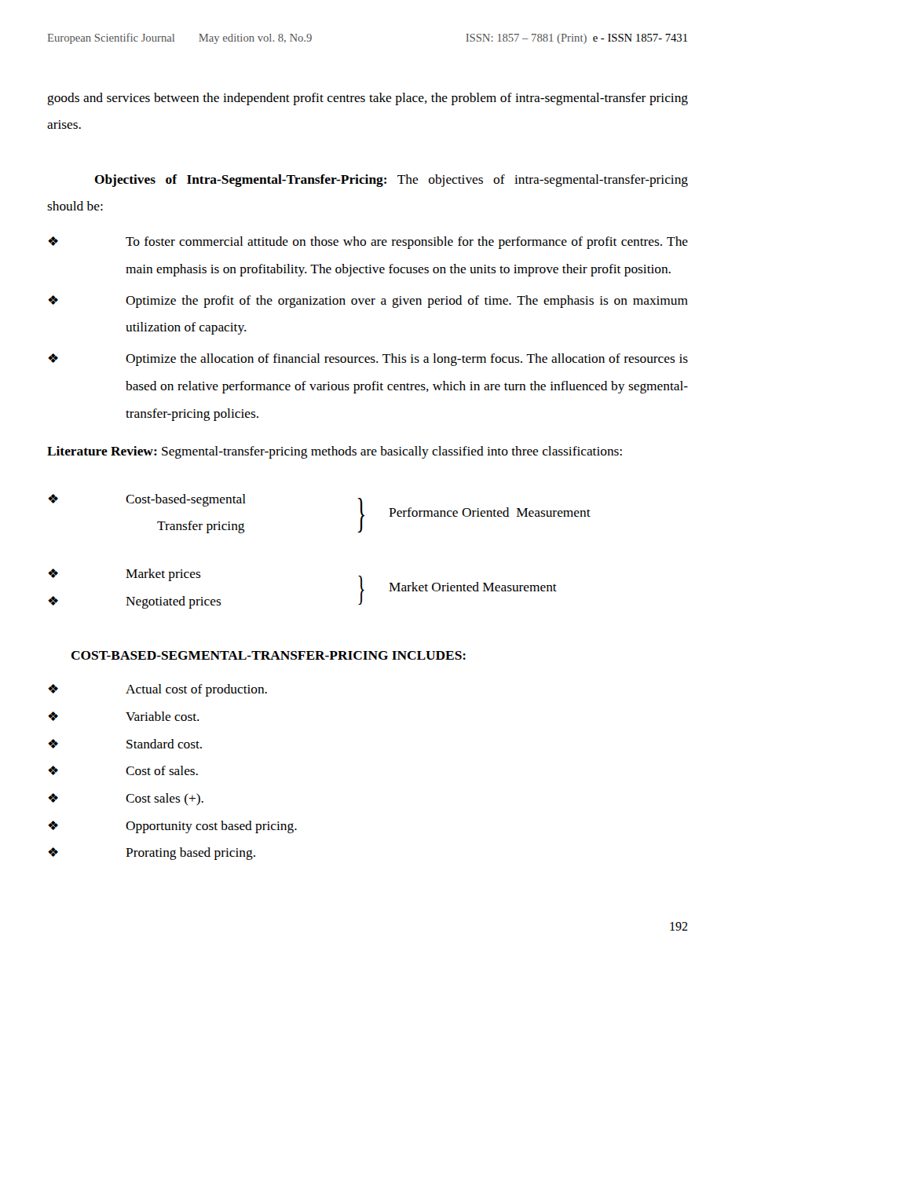European Scientific Journal May edition vol. 8, No.9 ISSN: 1857 – 7881 (Print) e - ISSN 1857- 7431
goods and services between the independent profit centres take place, the problem of intra-segmental-transfer pricing arises.
Objectives of Intra-Segmental-Transfer-Pricing: The objectives of intra-segmental-transfer-pricing should be:
To foster commercial attitude on those who are responsible for the performance of profit centres. The main emphasis is on profitability. The objective focuses on the units to improve their profit position.
Optimize the profit of the organization over a given period of time. The emphasis is on maximum utilization of capacity.
Optimize the allocation of financial resources. This is a long-term focus. The allocation of resources is based on relative performance of various profit centres, which in are turn the influenced by segmental-transfer-pricing policies.
Literature Review: Segmental-transfer-pricing methods are basically classified into three classifications:
Cost-based-segmental
Transfer pricing
}
Performance Oriented Measurement
Market prices
Negotiated prices
}
Market Oriented Measurement
COST-BASED-SEGMENTAL-TRANSFER-PRICING INCLUDES:
Actual cost of production.
Variable cost.
Standard cost.
Cost of sales.
Cost sales (+).
Opportunity cost based pricing.
Prorating based pricing.
192